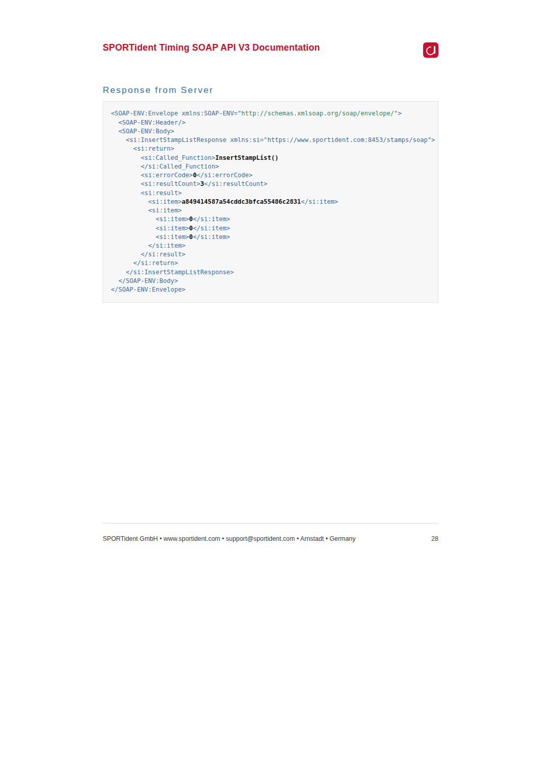SPORTident Timing SOAP API V3 Documentation
Response from Server
<SOAP-ENV:Envelope xmlns:SOAP-ENV="http://schemas.xmlsoap.org/soap/envelope/">
  <SOAP-ENV:Header/>
  <SOAP-ENV:Body>
    <si:InsertStampListResponse xmlns:si="https://www.sportident.com:8453/stamps/soap">
      <si:return>
        <si:Called_Function>InsertStampList()
        </si:Called_Function>
        <si:errorCode>0</si:errorCode>
        <si:resultCount>3</si:resultCount>
        <si:result>
          <si:item>a849414587a54cddc3bfca55486c2831</si:item>
          <si:item>
            <si:item>0</si:item>
            <si:item>0</si:item>
            <si:item>0</si:item>
          </si:item>
        </si:result>
      </si:return>
    </si:InsertStampListResponse>
  </SOAP-ENV:Body>
</SOAP-ENV:Envelope>
SPORTident GmbH • www.sportident.com • support@sportident.com • Arnstadt • Germany
28